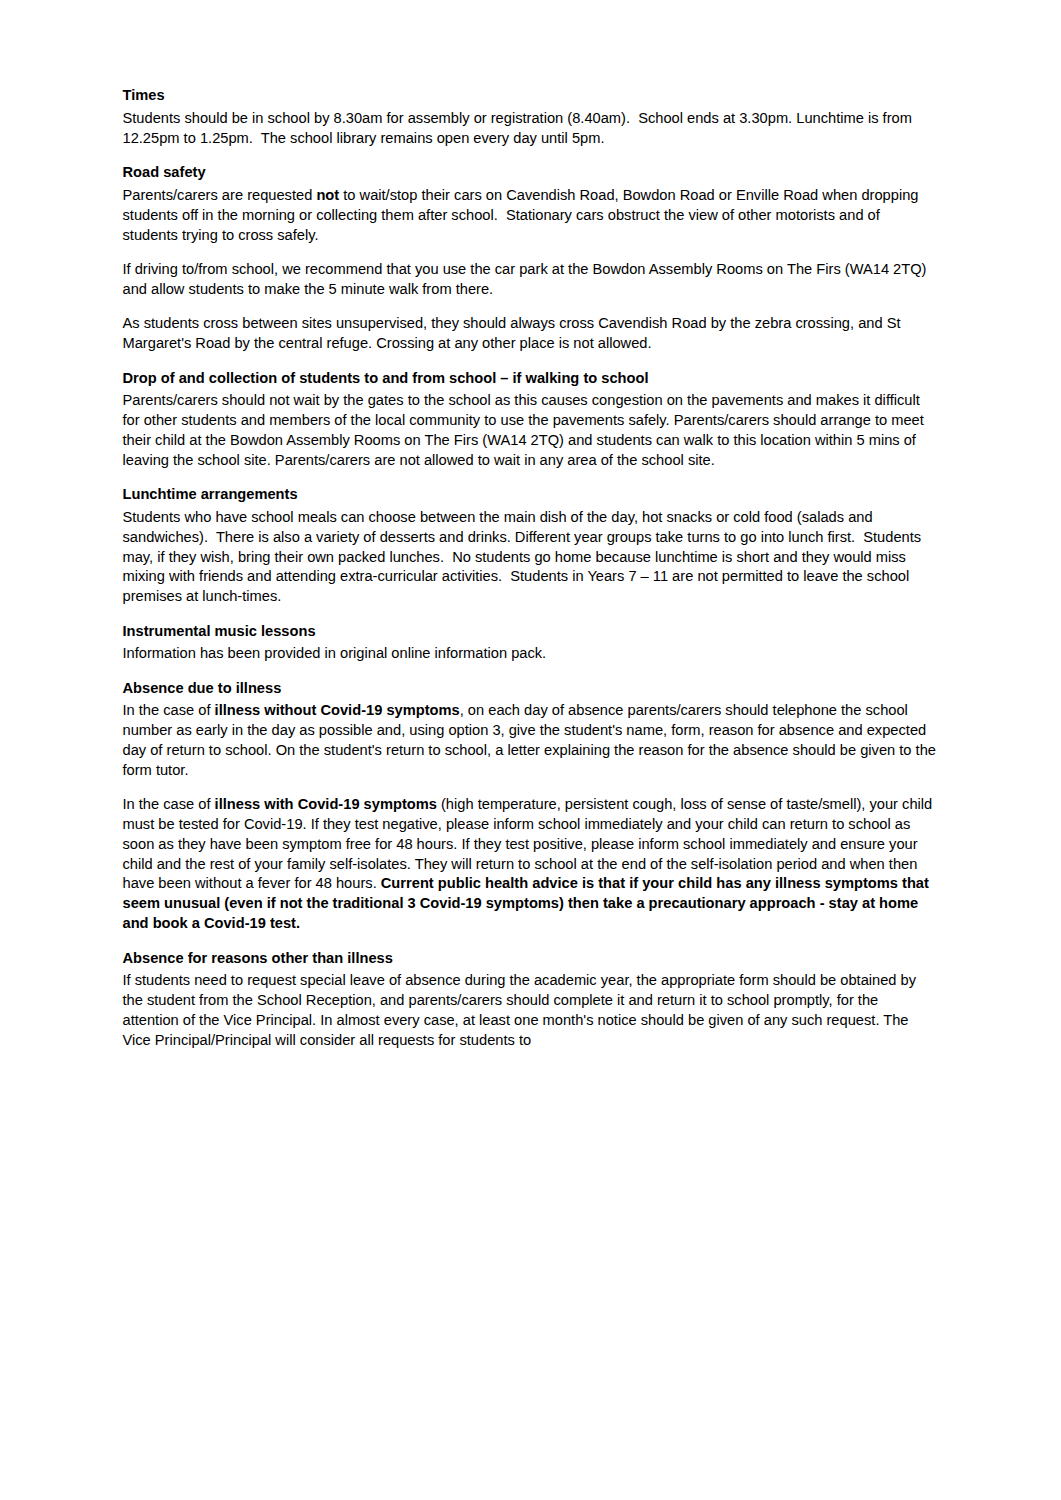Times
Students should be in school by 8.30am for assembly or registration (8.40am). School ends at 3.30pm. Lunchtime is from 12.25pm to 1.25pm. The school library remains open every day until 5pm.
Road safety
Parents/carers are requested not to wait/stop their cars on Cavendish Road, Bowdon Road or Enville Road when dropping students off in the morning or collecting them after school. Stationary cars obstruct the view of other motorists and of students trying to cross safely.
If driving to/from school, we recommend that you use the car park at the Bowdon Assembly Rooms on The Firs (WA14 2TQ) and allow students to make the 5 minute walk from there.
As students cross between sites unsupervised, they should always cross Cavendish Road by the zebra crossing, and St Margaret's Road by the central refuge. Crossing at any other place is not allowed.
Drop of and collection of students to and from school – if walking to school
Parents/carers should not wait by the gates to the school as this causes congestion on the pavements and makes it difficult for other students and members of the local community to use the pavements safely. Parents/carers should arrange to meet their child at the Bowdon Assembly Rooms on The Firs (WA14 2TQ) and students can walk to this location within 5 mins of leaving the school site. Parents/carers are not allowed to wait in any area of the school site.
Lunchtime arrangements
Students who have school meals can choose between the main dish of the day, hot snacks or cold food (salads and sandwiches). There is also a variety of desserts and drinks. Different year groups take turns to go into lunch first. Students may, if they wish, bring their own packed lunches. No students go home because lunchtime is short and they would miss mixing with friends and attending extra-curricular activities. Students in Years 7 – 11 are not permitted to leave the school premises at lunch-times.
Instrumental music lessons
Information has been provided in original online information pack.
Absence due to illness
In the case of illness without Covid-19 symptoms, on each day of absence parents/carers should telephone the school number as early in the day as possible and, using option 3, give the student's name, form, reason for absence and expected day of return to school. On the student's return to school, a letter explaining the reason for the absence should be given to the form tutor.
In the case of illness with Covid-19 symptoms (high temperature, persistent cough, loss of sense of taste/smell), your child must be tested for Covid-19. If they test negative, please inform school immediately and your child can return to school as soon as they have been symptom free for 48 hours. If they test positive, please inform school immediately and ensure your child and the rest of your family self-isolates. They will return to school at the end of the self-isolation period and when then have been without a fever for 48 hours. Current public health advice is that if your child has any illness symptoms that seem unusual (even if not the traditional 3 Covid-19 symptoms) then take a precautionary approach - stay at home and book a Covid-19 test.
Absence for reasons other than illness
If students need to request special leave of absence during the academic year, the appropriate form should be obtained by the student from the School Reception, and parents/carers should complete it and return it to school promptly, for the attention of the Vice Principal. In almost every case, at least one month's notice should be given of any such request. The Vice Principal/Principal will consider all requests for students to